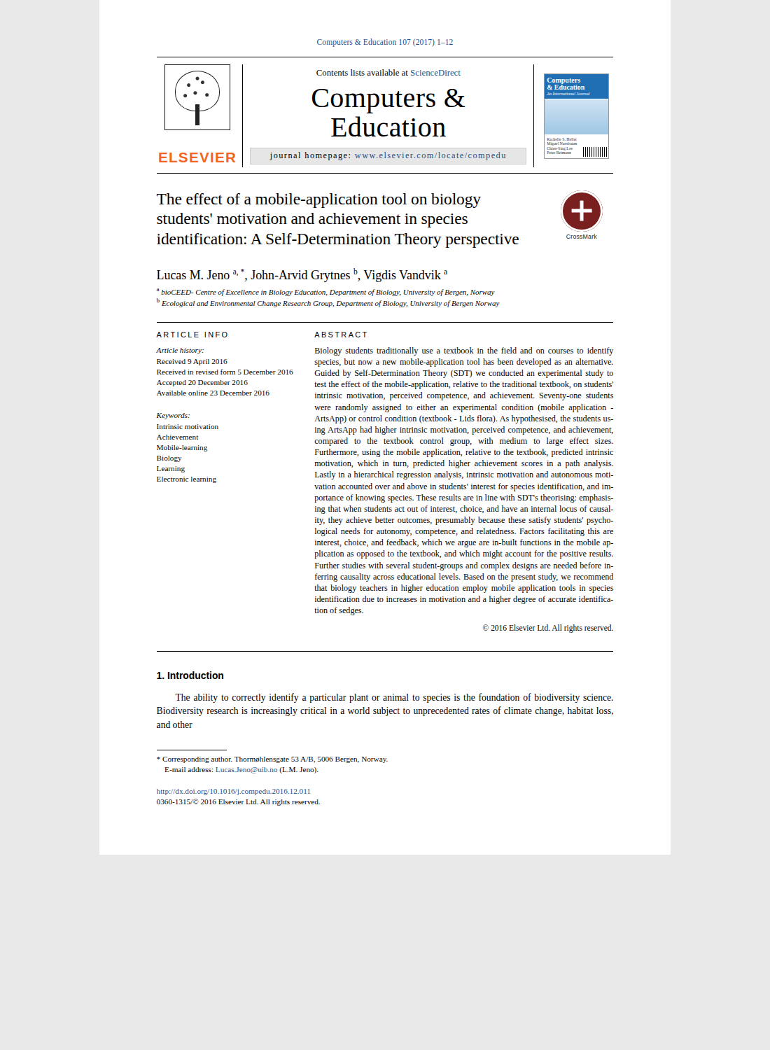Computers & Education 107 (2017) 1–12
ELSEVIER
Contents lists available at ScienceDirect
Computers & Education
journal homepage: www.elsevier.com/locate/compedu
Computers
& Education
An International Journal
Rachelle S. Heller
Miguel Nussbaum
Chien-Sing Lee
Peter Reimann
CrossMark
The effect of a mobile-application tool on biology students' motivation and achievement in species identification: A Self-Determination Theory perspective
Lucas M. Jeno a, *, John-Arvid Grytnes b, Vigdis Vandvik a
a bioCEED- Centre of Excellence in Biology Education, Department of Biology, University of Bergen, Norway
b Ecological and Environmental Change Research Group, Department of Biology, University of Bergen Norway
Article info
Article history:
Received 9 April 2016
Received in revised form 5 December 2016
Accepted 20 December 2016
Available online 23 December 2016
Keywords:
Intrinsic motivation
Achievement
Mobile-learning
Biology
Learning
Electronic learning
Abstract
Biology students traditionally use a textbook in the field and on courses to identify species, but now a new mobile-application tool has been developed as an alternative. Guided by Self-Determination Theory (SDT) we conducted an experimental study to test the effect of the mobile-application, relative to the traditional textbook, on students' intrinsic motivation, perceived competence, and achievement. Seventy-one students were randomly assigned to either an experimental condition (mobile application - ArtsApp) or control condition (textbook - Lids flora). As hypothesised, the students using ArtsApp had higher intrinsic motivation, perceived competence, and achievement, compared to the textbook control group, with medium to large effect sizes. Furthermore, using the mobile application, relative to the textbook, predicted intrinsic motivation, which in turn, predicted higher achievement scores in a path analysis. Lastly in a hierarchical regression analysis, intrinsic motivation and autonomous motivation accounted over and above in students' interest for species identification, and importance of knowing species. These results are in line with SDT's theorising: emphasising that when students act out of interest, choice, and have an internal locus of causality, they achieve better outcomes, presumably because these satisfy students' psychological needs for autonomy, competence, and relatedness. Factors facilitating this are interest, choice, and feedback, which we argue are in-built functions in the mobile application as opposed to the textbook, and which might account for the positive results. Further studies with several student-groups and complex designs are needed before inferring causality across educational levels. Based on the present study, we recommend that biology teachers in higher education employ mobile application tools in species identification due to increases in motivation and a higher degree of accurate identification of sedges.
© 2016 Elsevier Ltd. All rights reserved.
1. Introduction
The ability to correctly identify a particular plant or animal to species is the foundation of biodiversity science. Biodiversity research is increasingly critical in a world subject to unprecedented rates of climate change, habitat loss, and other
* Corresponding author. Thormøhlensgate 53 A/B, 5006 Bergen, Norway.
E-mail address: Lucas.Jeno@uib.no (L.M. Jeno).
http://dx.doi.org/10.1016/j.compedu.2016.12.011
0360-1315/© 2016 Elsevier Ltd. All rights reserved.